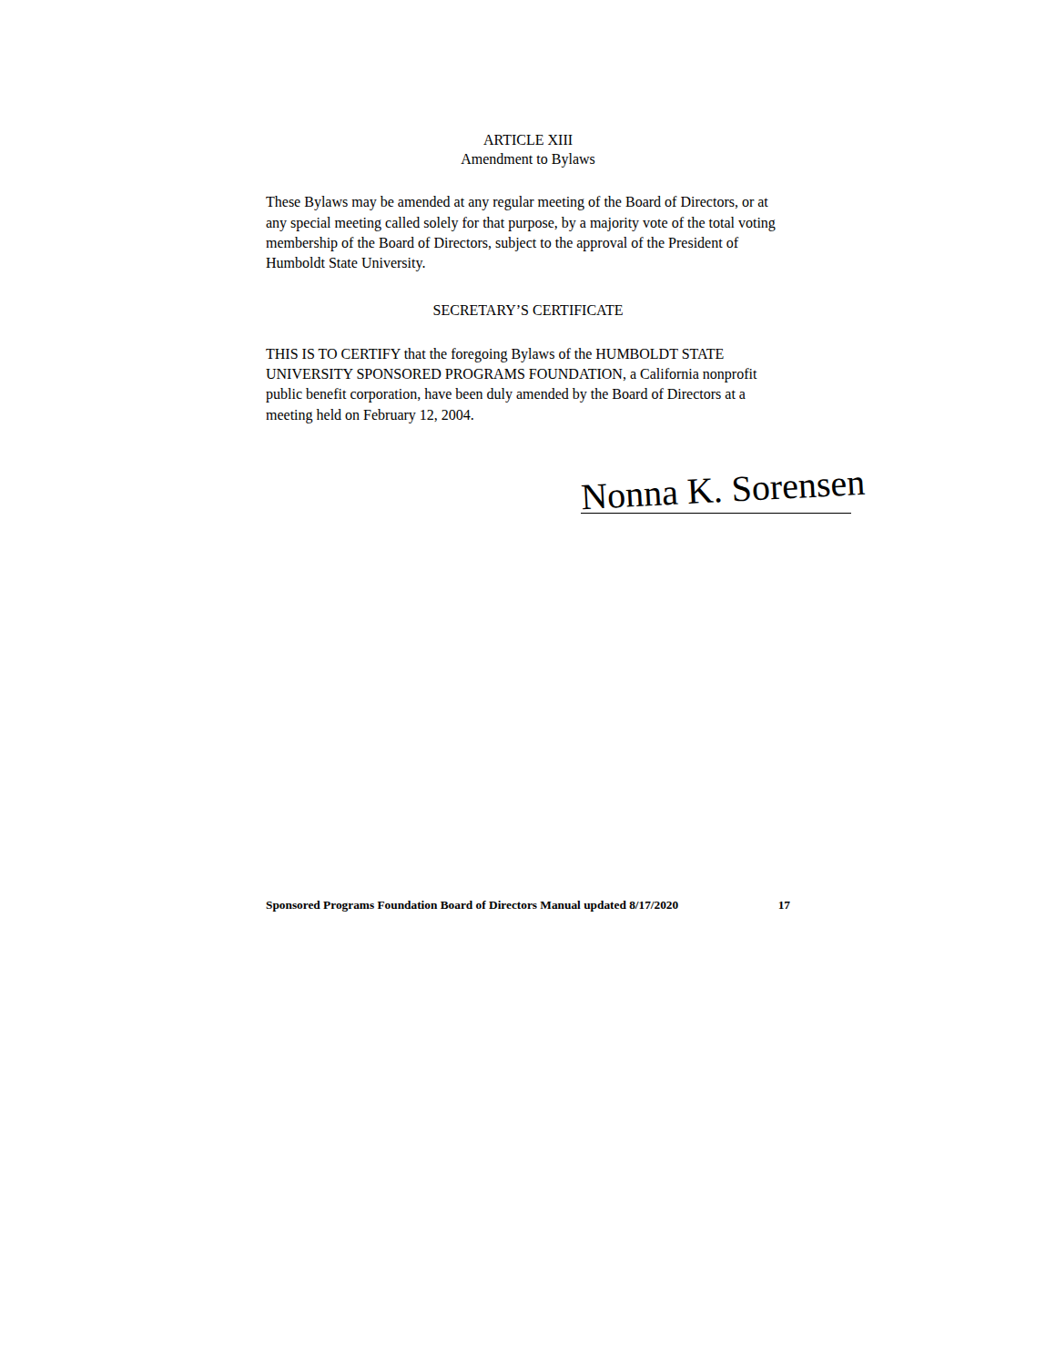ARTICLE XIII
Amendment to Bylaws
These Bylaws may be amended at any regular meeting of the Board of Directors, or at any special meeting called solely for that purpose, by a majority vote of the total voting membership of the Board of Directors, subject to the approval of the President of Humboldt State University.
SECRETARY’S CERTIFICATE
THIS IS TO CERTIFY that the foregoing Bylaws of the HUMBOLDT STATE UNIVERSITY SPONSORED PROGRAMS FOUNDATION, a California nonprofit public benefit corporation, have been duly amended by the Board of Directors at a meeting held on February 12, 2004.
Nonna K. Sorensen
Sponsored Programs Foundation Board of Directors Manual updated 8/17/2020 17